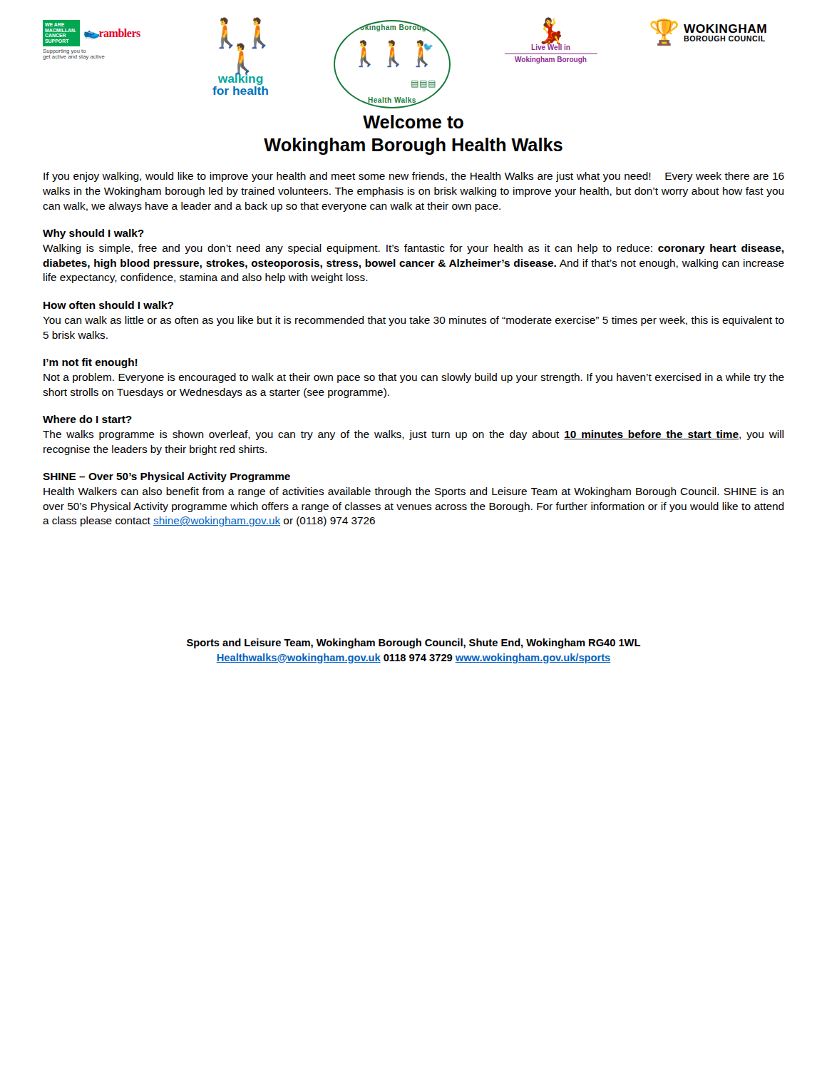WE ARE
MACMILLAN.
CANCER SUPPORT
👟ramblers
Supporting you to
get active and stay active
🚶🚶🚶
walking
for health
Wokingham Borough
🚶🚶🚶
🐦
▤▤▤
Health Walks
💃
Live Well in
Wokingham Borough
🏆
WOKINGHAM
BOROUGH COUNCIL
Welcome to
Wokingham Borough Health Walks
If you enjoy walking, would like to improve your health and meet some new friends, the Health Walks are just what you need! Every week there are 16 walks in the Wokingham borough led by trained volunteers. The emphasis is on brisk walking to improve your health, but don’t worry about how fast you can walk, we always have a leader and a back up so that everyone can walk at their own pace.
Why should I walk?
Walking is simple, free and you don’t need any special equipment. It’s fantastic for your health as it can help to reduce: coronary heart disease, diabetes, high blood pressure, strokes, osteoporosis, stress, bowel cancer & Alzheimer’s disease. And if that’s not enough, walking can increase life expectancy, confidence, stamina and also help with weight loss.
How often should I walk?
You can walk as little or as often as you like but it is recommended that you take 30 minutes of “moderate exercise” 5 times per week, this is equivalent to 5 brisk walks.
I’m not fit enough!
Not a problem. Everyone is encouraged to walk at their own pace so that you can slowly build up your strength. If you haven’t exercised in a while try the short strolls on Tuesdays or Wednesdays as a starter (see programme).
Where do I start?
The walks programme is shown overleaf, you can try any of the walks, just turn up on the day about 10 minutes before the start time, you will recognise the leaders by their bright red shirts.
SHINE – Over 50’s Physical Activity Programme
Health Walkers can also benefit from a range of activities available through the Sports and Leisure Team at Wokingham Borough Council. SHINE is an over 50’s Physical Activity programme which offers a range of classes at venues across the Borough. For further information or if you would like to attend a class please contact shine@wokingham.gov.uk or (0118) 974 3726
Sports and Leisure Team, Wokingham Borough Council, Shute End, Wokingham RG40 1WL
Healthwalks@wokingham.gov.uk 0118 974 3729 www.wokingham.gov.uk/sports